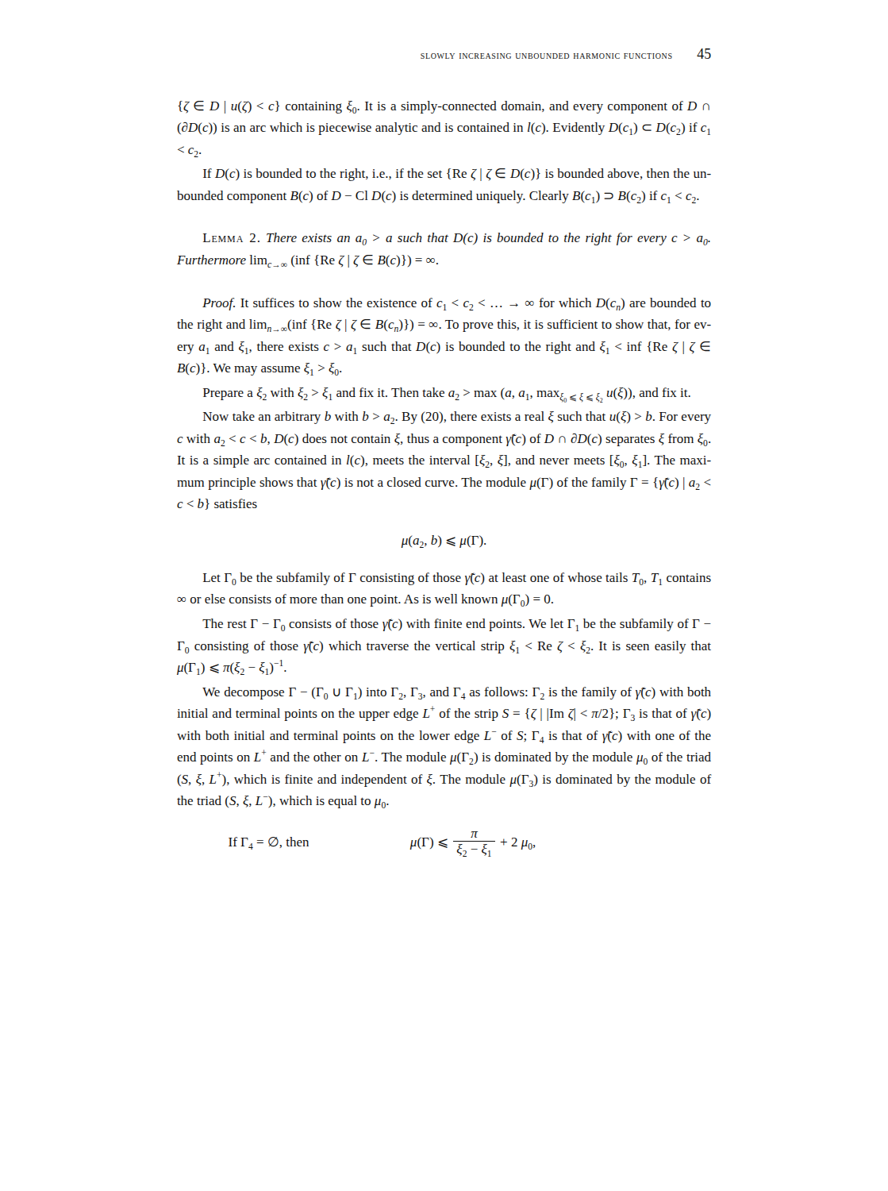slowly increasing unbounded harmonic functions 45
{ζ ∈ D | u(ζ) < c} containing ξ0. It is a simply-connected domain, and every component of D ∩ (∂D(c)) is an arc which is piecewise analytic and is contained in l(c). Evidently D(c1) ⊂ D(c2) if c1 < c2.
If D(c) is bounded to the right, i.e., if the set {Re ζ | ζ ∈ D(c)} is bounded above, then the unbounded component B(c) of D − Cl D(c) is determined uniquely. Clearly B(c1) ⊃ B(c2) if c1 < c2.
Lemma 2. There exists an a0 > a such that D(c) is bounded to the right for every c > a0. Furthermore limc→∞ (inf {Re ζ | ζ ∈ B(c)}) = ∞.
Proof. It suffices to show the existence of c1 < c2 < … → ∞ for which D(cn) are bounded to the right and limn→∞(inf {Re ζ | ζ ∈ B(cn)}) = ∞. To prove this, it is sufficient to show that, for every a1 and ξ1, there exists c > a1 such that D(c) is bounded to the right and ξ1 < inf {Re ζ | ζ ∈ B(c)}. We may assume ξ1 > ξ0.
Prepare a ξ2 with ξ2 > ξ1 and fix it. Then take a2 > max (a, a1, maxξ0 ⩽ ξ ⩽ ξ2 u(ξ)), and fix it.
Now take an arbitrary b with b > a2. By (20), there exists a real ξ such that u(ξ) > b. For every c with a2 < c < b, D(c) does not contain ξ, thus a component γ̃(c) of D ∩ ∂D(c) separates ξ from ξ0. It is a simple arc contained in l(c), meets the interval [ξ2, ξ], and never meets [ξ0, ξ1]. The maximum principle shows that γ̃(c) is not a closed curve. The module μ(Γ) of the family Γ = {γ̃(c) | a2 < c < b} satisfies
μ(a2, b) ⩽ μ(Γ).
Let Γ0 be the subfamily of Γ consisting of those γ̃(c) at least one of whose tails T0, T1 contains ∞ or else consists of more than one point. As is well known μ(Γ0) = 0.
The rest Γ − Γ0 consists of those γ̃(c) with finite end points. We let Γ1 be the subfamily of Γ − Γ0 consisting of those γ̃(c) which traverse the vertical strip ξ1 < Re ζ < ξ2. It is seen easily that μ(Γ1) ⩽ π(ξ2 − ξ1)−1.
We decompose Γ − (Γ0 ∪ Γ1) into Γ2, Γ3, and Γ4 as follows: Γ2 is the family of γ̃(c) with both initial and terminal points on the upper edge L+ of the strip S = {ζ | |Im ζ| < π/2}; Γ3 is that of γ̃(c) with both initial and terminal points on the lower edge L− of S; Γ4 is that of γ̃(c) with one of the end points on L+ and the other on L−. The module μ(Γ2) is dominated by the module μ0 of the triad (S, ξ, L+), which is finite and independent of ξ. The module μ(Γ3) is dominated by the module of the triad (S, ξ, L−), which is equal to μ0.
If Γ4 = ∅, then μ(Γ) ⩽ πξ2 − ξ1 + 2 μ0,